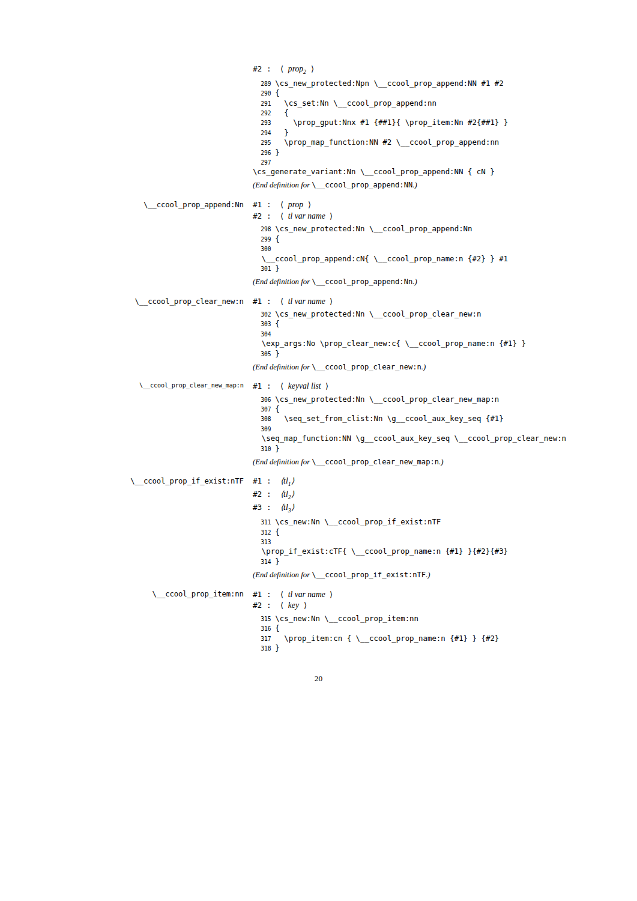#2 : ⟨ prop2 ⟩
289\cs_new_protected:Npn \__ccool_prop_append:NN #1 #2
290{
291 \cs_set:Nn \__ccool_prop_append:nn
292 {
293 \prop_gput:Nnx #1 {##1}{ \prop_item:Nn #2{##1} }
294 }
295 \prop_map_function:NN #2 \__ccool_prop_append:nn
296}
297\cs_generate_variant:Nn \__ccool_prop_append:NN { cN }
(End definition for \__ccool_prop_append:NN.)
\__ccool_prop_append:Nn
#1 : ⟨ prop ⟩
#2 : ⟨ tl var name ⟩
298\cs_new_protected:Nn \__ccool_prop_append:Nn
299{
300 \__ccool_prop_append:cN{ \__ccool_prop_name:n {#2} } #1
301}
(End definition for \__ccool_prop_append:Nn.)
\__ccool_prop_clear_new:n
#1 : ⟨ tl var name ⟩
302\cs_new_protected:Nn \__ccool_prop_clear_new:n
303{
304 \exp_args:No \prop_clear_new:c{ \__ccool_prop_name:n {#1} }
305}
(End definition for \__ccool_prop_clear_new:n.)
\__ccool_prop_clear_new_map:n
#1 : ⟨ keyval list ⟩
306\cs_new_protected:Nn \__ccool_prop_clear_new_map:n
307{
308 \seq_set_from_clist:Nn \g__ccool_aux_key_seq {#1}
309 \seq_map_function:NN \g__ccool_aux_key_seq \__ccool_prop_clear_new:n
310}
(End definition for \__ccool_prop_clear_new_map:n.)
\__ccool_prop_if_exist:nTF
#1 : ⟨tl1⟩
#2 : ⟨tl2⟩
#3 : ⟨tl3⟩
311\cs_new:Nn \__ccool_prop_if_exist:nTF
312{
313 \prop_if_exist:cTF{ \__ccool_prop_name:n {#1} }{#2}{#3}
314}
(End definition for \__ccool_prop_if_exist:nTF.)
\__ccool_prop_item:nn
#1 : ⟨ tl var name ⟩
#2 : ⟨ key ⟩
315\cs_new:Nn \__ccool_prop_item:nn
316{
317 \prop_item:cn { \__ccool_prop_name:n {#1} } {#2}
318}
20